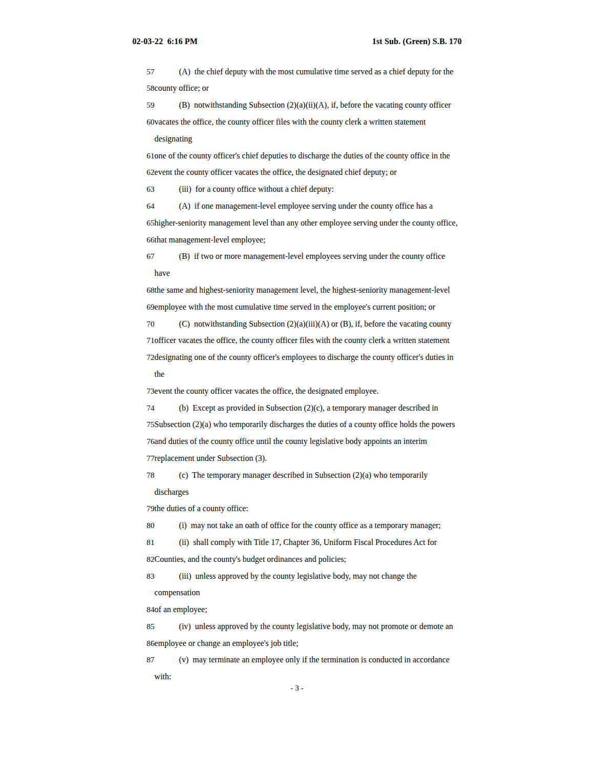02-03-22 6:16 PM 1st Sub. (Green) S.B. 170
| 57 | (A) the chief deputy with the most cumulative time served as a chief deputy for the |
| 58 | county office; or |
| 59 | (B) notwithstanding Subsection (2)(a)(ii)(A), if, before the vacating county officer |
| 60 | vacates the office, the county officer files with the county clerk a written statement designating |
| 61 | one of the county officer's chief deputies to discharge the duties of the county office in the |
| 62 | event the county officer vacates the office, the designated chief deputy; or |
| 63 | (iii) for a county office without a chief deputy: |
| 64 | (A) if one management-level employee serving under the county office has a |
| 65 | higher-seniority management level than any other employee serving under the county office, |
| 66 | that management-level employee; |
| 67 | (B) if two or more management-level employees serving under the county office have |
| 68 | the same and highest-seniority management level, the highest-seniority management-level |
| 69 | employee with the most cumulative time served in the employee's current position; or |
| 70 | (C) notwithstanding Subsection (2)(a)(iii)(A) or (B), if, before the vacating county |
| 71 | officer vacates the office, the county officer files with the county clerk a written statement |
| 72 | designating one of the county officer's employees to discharge the county officer's duties in the |
| 73 | event the county officer vacates the office, the designated employee. |
| 74 | (b) Except as provided in Subsection (2)(c), a temporary manager described in |
| 75 | Subsection (2)(a) who temporarily discharges the duties of a county office holds the powers |
| 76 | and duties of the county office until the county legislative body appoints an interim |
| 77 | replacement under Subsection (3). |
| 78 | (c) The temporary manager described in Subsection (2)(a) who temporarily discharges |
| 79 | the duties of a county office: |
| 80 | (i) may not take an oath of office for the county office as a temporary manager; |
| 81 | (ii) shall comply with Title 17, Chapter 36, Uniform Fiscal Procedures Act for |
| 82 | Counties, and the county's budget ordinances and policies; |
| 83 | (iii) unless approved by the county legislative body, may not change the compensation |
| 84 | of an employee; |
| 85 | (iv) unless approved by the county legislative body, may not promote or demote an |
| 86 | employee or change an employee's job title; |
| 87 | (v) may terminate an employee only if the termination is conducted in accordance with: |
- 3 -